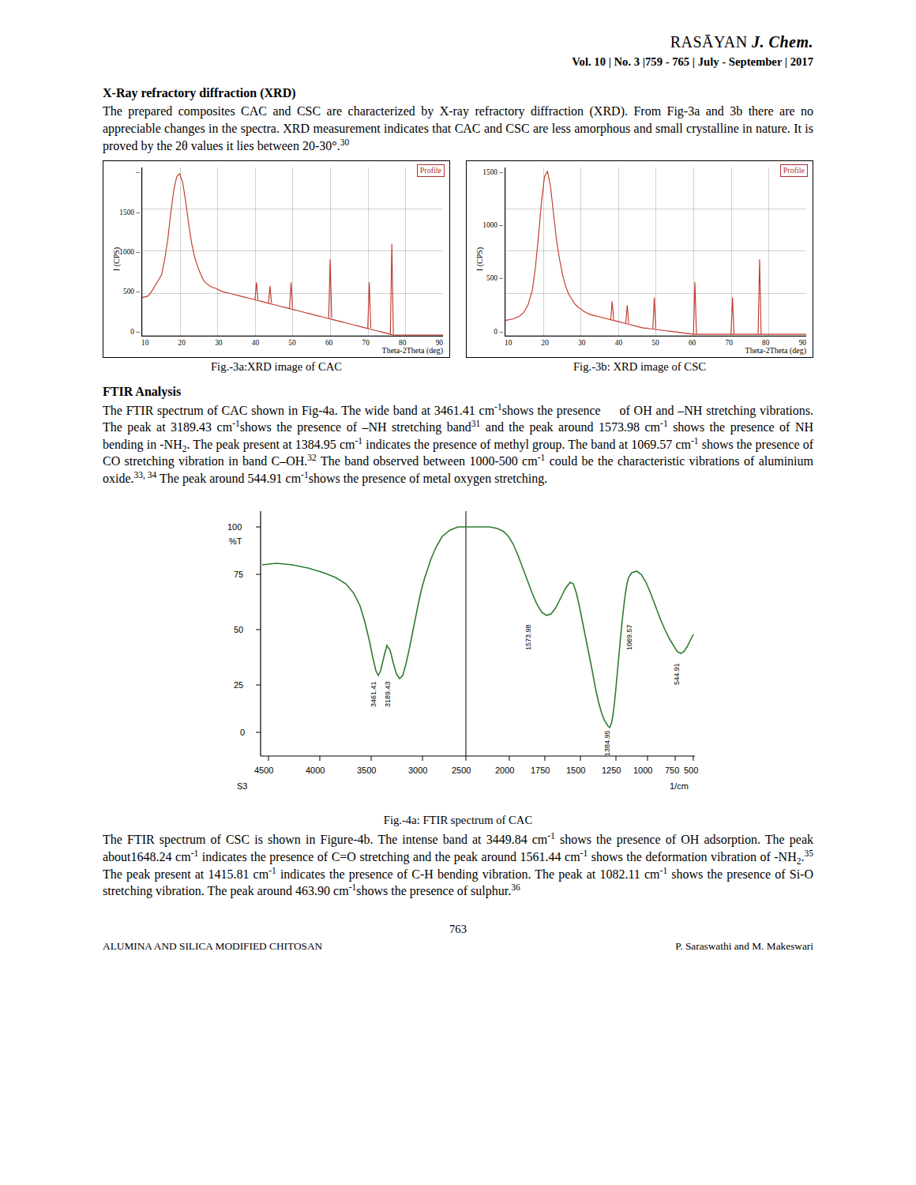RASĀYAN J. Chem.
Vol. 10 | No. 3 |759 - 765 | July - September | 2017
X-Ray refractory diffraction (XRD)
The prepared composites CAC and CSC are characterized by X-ray refractory diffraction (XRD). From Fig-3a and 3b there are no appreciable changes in the spectra. XRD measurement indicates that CAC and CSC are less amorphous and small crystalline in nature. It is proved by the 2θ values it lies between 20-30°.30
Profile I (CPS)
– 1500 – 1000 – 500 – 0 –
102030405060708090
Theta-2Theta (deg)
Fig.-3a:XRD image of CAC
Profile I (CPS)
1500 – 1000 – 500 – 0 –
102030405060708090
Theta-2Theta (deg)
Fig.-3b: XRD image of CSC
FTIR Analysis
The FTIR spectrum of CAC shown in Fig-4a. The wide band at 3461.41 cm-1shows the presence of OH and –NH stretching vibrations. The peak at 3189.43 cm-1shows the presence of –NH stretching band31 and the peak around 1573.98 cm-1 shows the presence of NH bending in -NH2. The peak present at 1384.95 cm-1 indicates the presence of methyl group. The band at 1069.57 cm-1 shows the presence of CO stretching vibration in band C–OH.32 The band observed between 1000-500 cm-1 could be the characteristic vibrations of aluminium oxide.33, 34 The peak around 544.91 cm-1shows the presence of metal oxygen stretching.
100 %T 75 50 25 0 4500 4000 3500 3000 2500 2000 1750 1500 1250 1000 750 500 S3 1/cm 3461.41 3189.43 1573.98 1384.95 1069.57 544.91
Fig.-4a: FTIR spectrum of CAC
The FTIR spectrum of CSC is shown in Figure-4b. The intense band at 3449.84 cm-1 shows the presence of OH adsorption. The peak about1648.24 cm-1 indicates the presence of C=O stretching and the peak around 1561.44 cm-1 shows the deformation vibration of -NH2.35 The peak present at 1415.81 cm-1 indicates the presence of C-H bending vibration. The peak at 1082.11 cm-1 shows the presence of Si-O stretching vibration. The peak around 463.90 cm-1shows the presence of sulphur.36
763
ALUMINA AND SILICA MODIFIED CHITOSAN P. Saraswathi and M. Makeswari